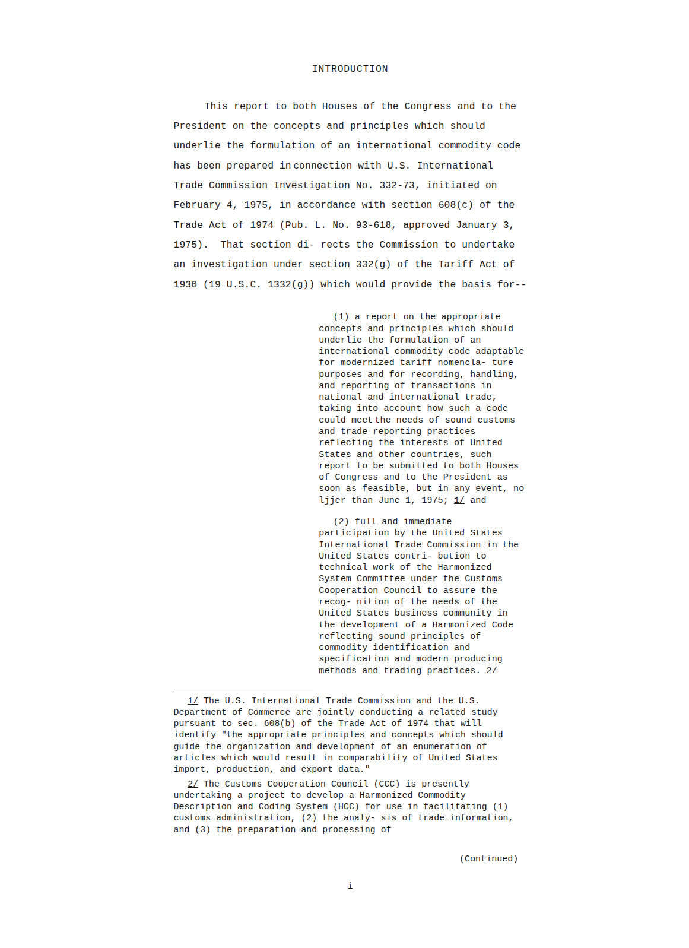INTRODUCTION
This report to both Houses of the Congress and to the President on the concepts and principles which should underlie the formulation of an international commodity code has been prepared in connection with U.S. International Trade Commission Investigation No. 332-73, initiated on February 4, 1975, in accordance with section 608(c) of the Trade Act of 1974 (Pub. L. No. 93-618, approved January 3, 1975). That section di- rects the Commission to undertake an investigation under section 332(g) of the Tariff Act of 1930 (19 U.S.C. 1332(g)) which would provide the basis for--
(1) a report on the appropriate concepts and principles which should underlie the formulation of an international commodity code adaptable for modernized tariff nomencla- ture purposes and for recording, handling, and reporting of transactions in national and international trade, taking into account how such a code could meet the needs of sound customs and trade reporting practices reflecting the interests of United States and other countries, such report to be submitted to both Houses of Congress and to the President as soon as feasible, but in any event, no lјјer than June 1, 1975; 1/ and
(2) full and immediate participation by the United States International Trade Commission in the United States contri- bution to technical work of the Harmonized System Committee under the Customs Cooperation Council to assure the recog- nition of the needs of the United States business community in the development of a Harmonized Code reflecting sound principles of commodity identification and specification and modern producing methods and trading practices. 2/
1/ The U.S. International Trade Commission and the U.S. Department of Commerce are jointly conducting a related study pursuant to sec. 608(b) of the Trade Act of 1974 that will identify "the appropriate principles and concepts which should guide the organization and development of an enumeration of articles which would result in comparability of United States import, production, and export data."
2/ The Customs Cooperation Council (CCC) is presently undertaking a project to develop a Harmonized Commodity Description and Coding System (HCC) for use in facilitating (1) customs administration, (2) the analy- sis of trade information, and (3) the preparation and processing of
(Continued)
i